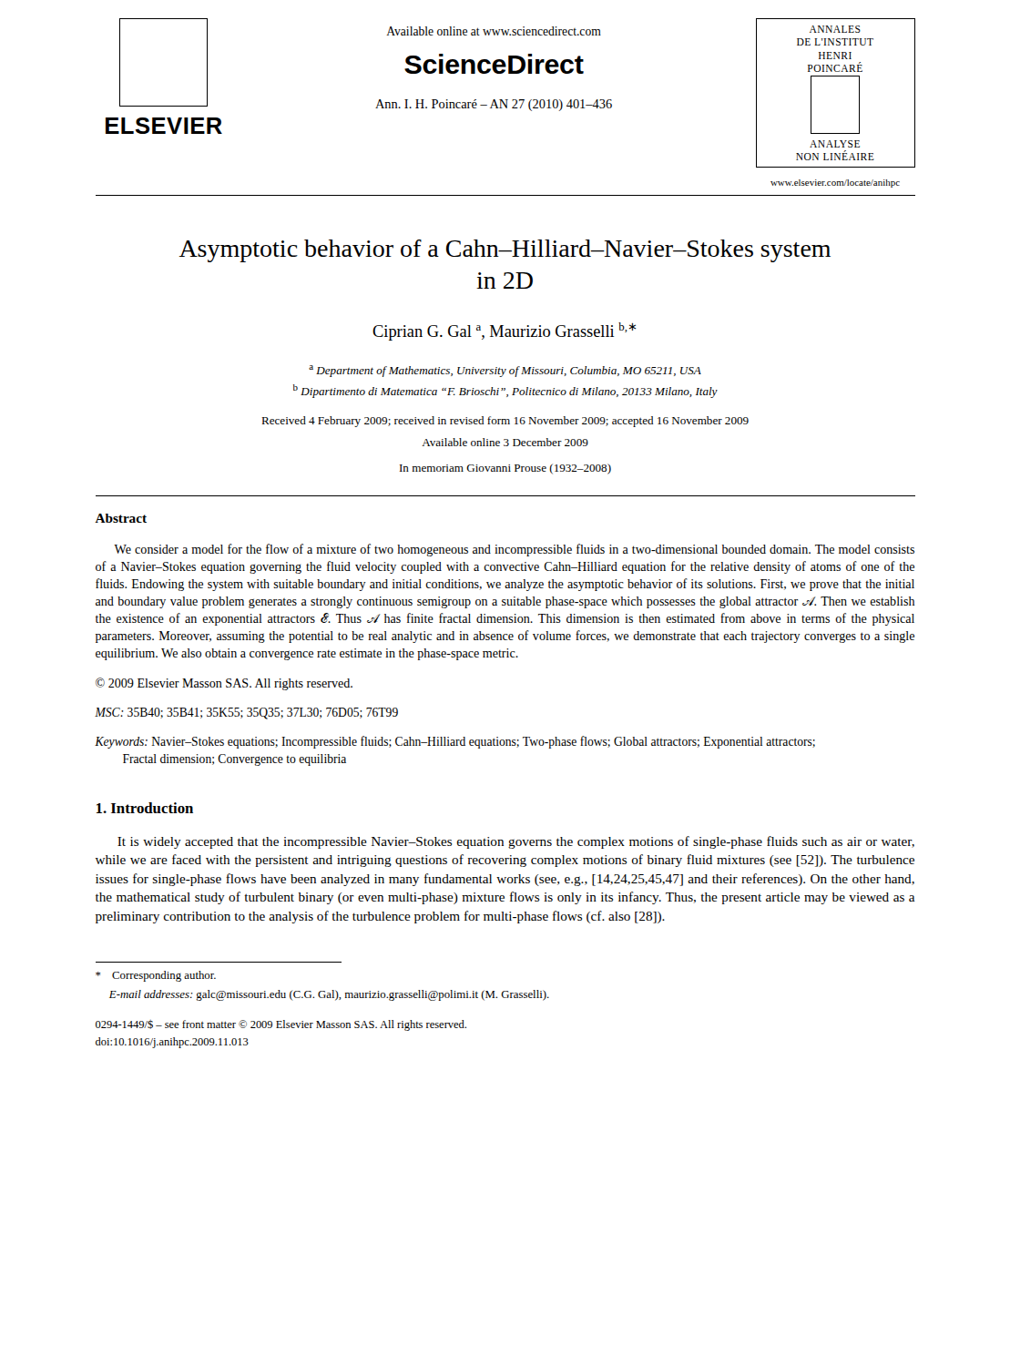ELSEVIER
Available online at www.sciencedirect.com
Science Direct
Ann. I. H. Poincaré – AN 27 (2010) 401–436
ANNALES
DE L'INSTITUT
HENRI
POINCARÉ
ANALYSE
NON LINÉAIRE
www.elsevier.com/locate/anihpc
Asymptotic behavior of a Cahn–Hilliard–Navier–Stokes system
in 2D
Ciprian G. Gal a, Maurizio Grasselli b,∗
a Department of Mathematics, University of Missouri, Columbia, MO 65211, USA
b Dipartimento di Matematica “F. Brioschi”, Politecnico di Milano, 20133 Milano, Italy
Received 4 February 2009; received in revised form 16 November 2009; accepted 16 November 2009
Available online 3 December 2009
In memoriam Giovanni Prouse (1932–2008)
Abstract
We consider a model for the flow of a mixture of two homogeneous and incompressible fluids in a two-dimensional bounded domain. The model consists of a Navier–Stokes equation governing the fluid velocity coupled with a convective Cahn–Hilliard equation for the relative density of atoms of one of the fluids. Endowing the system with suitable boundary and initial conditions, we analyze the asymptotic behavior of its solutions. First, we prove that the initial and boundary value problem generates a strongly continuous semigroup on a suitable phase-space which possesses the global attractor 𝒜. Then we establish the existence of an exponential attractors ℰ. Thus 𝒜 has finite fractal dimension. This dimension is then estimated from above in terms of the physical parameters. Moreover, assuming the potential to be real analytic and in absence of volume forces, we demonstrate that each trajectory converges to a single equilibrium. We also obtain a convergence rate estimate in the phase-space metric.
© 2009 Elsevier Masson SAS. All rights reserved.
MSC: 35B40; 35B41; 35K55; 35Q35; 37L30; 76D05; 76T99
Keywords: Navier–Stokes equations; Incompressible fluids; Cahn–Hilliard equations; Two-phase flows; Global attractors; Exponential attractors;Fractal dimension; Convergence to equilibria
1. Introduction
It is widely accepted that the incompressible Navier–Stokes equation governs the complex motions of single-phase fluids such as air or water, while we are faced with the persistent and intriguing questions of recovering complex motions of binary fluid mixtures (see [52]). The turbulence issues for single-phase flows have been analyzed in many fundamental works (see, e.g., [14,24,25,45,47] and their references). On the other hand, the mathematical study of turbulent binary (or even multi-phase) mixture flows is only in its infancy. Thus, the present article may be viewed as a preliminary contribution to the analysis of the turbulence problem for multi-phase flows (cf. also [28]).
* Corresponding author.
E-mail addresses: galc@missouri.edu (C.G. Gal), maurizio.grasselli@polimi.it (M. Grasselli).
0294-1449/$ – see front matter © 2009 Elsevier Masson SAS. All rights reserved.
doi:10.1016/j.anihpc.2009.11.013